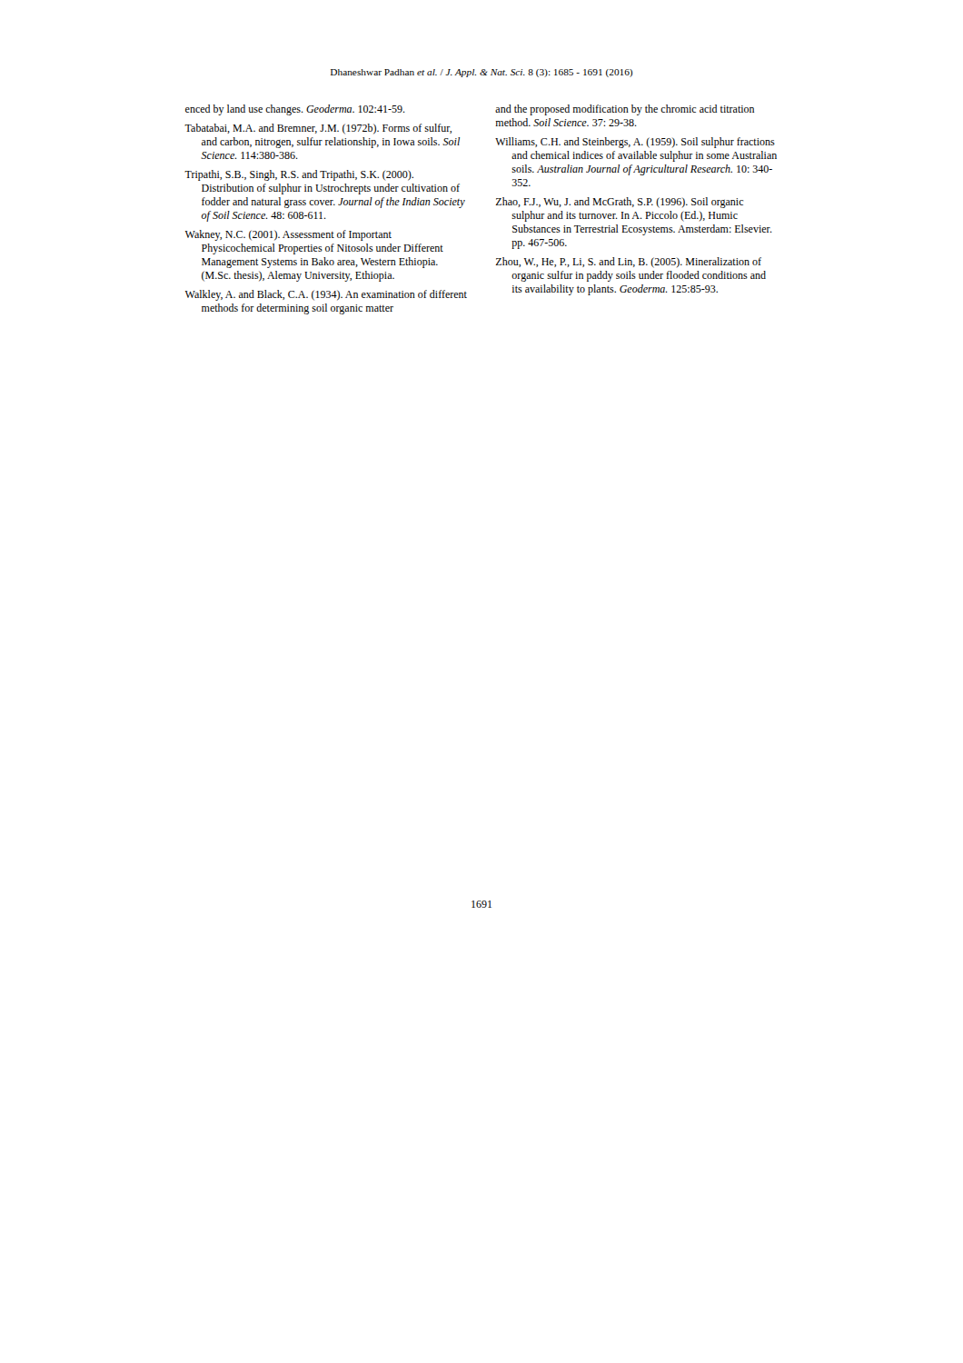Dhaneshwar Padhan et al. / J. Appl. & Nat. Sci. 8 (3): 1685 - 1691 (2016)
enced by land use changes. Geoderma. 102:41-59.
Tabatabai, M.A. and Bremner, J.M. (1972b). Forms of sulfur, and carbon, nitrogen, sulfur relationship, in Iowa soils. Soil Science. 114:380-386.
Tripathi, S.B., Singh, R.S. and Tripathi, S.K. (2000). Distribution of sulphur in Ustrochrepts under cultivation of fodder and natural grass cover. Journal of the Indian Society of Soil Science. 48: 608-611.
Wakney, N.C. (2001). Assessment of Important Physicochemical Properties of Nitosols under Different Management Systems in Bako area, Western Ethiopia. (M.Sc. thesis), Alemay University, Ethiopia.
Walkley, A. and Black, C.A. (1934). An examination of different methods for determining soil organic matter
and the proposed modification by the chromic acid titration method. Soil Science. 37: 29-38.
Williams, C.H. and Steinbergs, A. (1959). Soil sulphur fractions and chemical indices of available sulphur in some Australian soils. Australian Journal of Agricultural Research. 10: 340-352.
Zhao, F.J., Wu, J. and McGrath, S.P. (1996). Soil organic sulphur and its turnover. In A. Piccolo (Ed.), Humic Substances in Terrestrial Ecosystems. Amsterdam: Elsevier. pp. 467-506.
Zhou, W., He, P., Li, S. and Lin, B. (2005). Mineralization of organic sulfur in paddy soils under flooded conditions and its availability to plants. Geoderma. 125:85-93.
1691